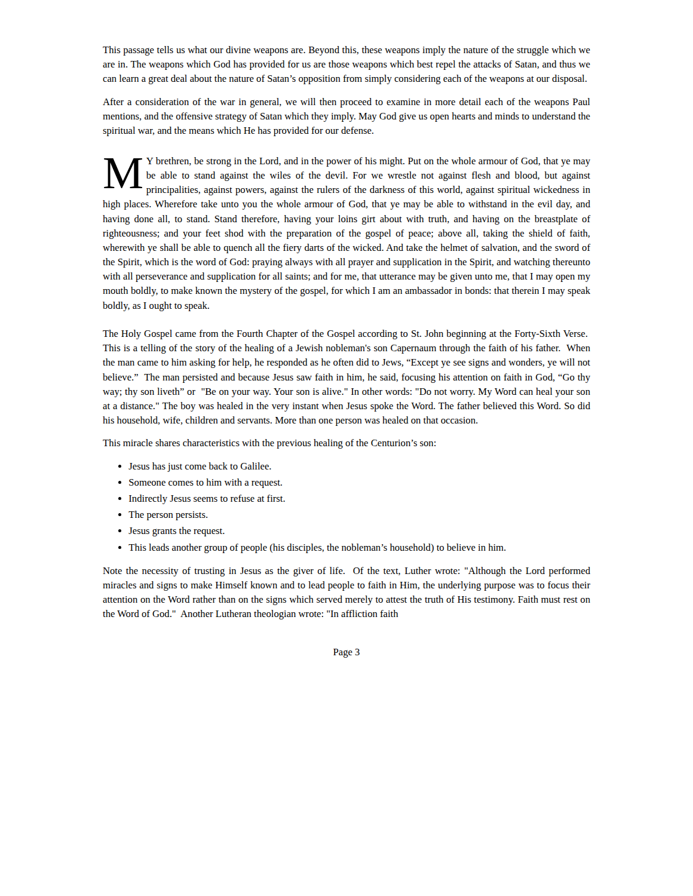This passage tells us what our divine weapons are. Beyond this, these weapons imply the nature of the struggle which we are in. The weapons which God has provided for us are those weapons which best repel the attacks of Satan, and thus we can learn a great deal about the nature of Satan’s opposition from simply considering each of the weapons at our disposal.
After a consideration of the war in general, we will then proceed to examine in more detail each of the weapons Paul mentions, and the offensive strategy of Satan which they imply. May God give us open hearts and minds to understand the spiritual war, and the means which He has provided for our defense.
MY brethren, be strong in the Lord, and in the power of his might. Put on the whole armour of God, that ye may be able to stand against the wiles of the devil. For we wrestle not against flesh and blood, but against principalities, against powers, against the rulers of the darkness of this world, against spiritual wickedness in high places. Wherefore take unto you the whole armour of God, that ye may be able to withstand in the evil day, and having done all, to stand. Stand therefore, having your loins girt about with truth, and having on the breastplate of righteousness; and your feet shod with the preparation of the gospel of peace; above all, taking the shield of faith, wherewith ye shall be able to quench all the fiery darts of the wicked. And take the helmet of salvation, and the sword of the Spirit, which is the word of God: praying always with all prayer and supplication in the Spirit, and watching thereunto with all perseverance and supplication for all saints; and for me, that utterance may be given unto me, that I may open my mouth boldly, to make known the mystery of the gospel, for which I am an ambassador in bonds: that therein I may speak boldly, as I ought to speak.
The Holy Gospel came from the Fourth Chapter of the Gospel according to St. John beginning at the Forty-Sixth Verse. This is a telling of the story of the healing of a Jewish nobleman's son Capernaum through the faith of his father. When the man came to him asking for help, he responded as he often did to Jews, “Except ye see signs and wonders, ye will not believe.” The man persisted and because Jesus saw faith in him, he said, focusing his attention on faith in God, “Go thy way; thy son liveth” or "Be on your way. Your son is alive." In other words: "Do not worry. My Word can heal your son at a distance." The boy was healed in the very instant when Jesus spoke the Word. The father believed this Word. So did his household, wife, children and servants. More than one person was healed on that occasion.
This miracle shares characteristics with the previous healing of the Centurion’s son:
Jesus has just come back to Galilee.
Someone comes to him with a request.
Indirectly Jesus seems to refuse at first.
The person persists.
Jesus grants the request.
This leads another group of people (his disciples, the nobleman’s household) to believe in him.
Note the necessity of trusting in Jesus as the giver of life. Of the text, Luther wrote: "Although the Lord performed miracles and signs to make Himself known and to lead people to faith in Him, the underlying purpose was to focus their attention on the Word rather than on the signs which served merely to attest the truth of His testimony. Faith must rest on the Word of God." Another Lutheran theologian wrote: "In affliction faith
Page 3